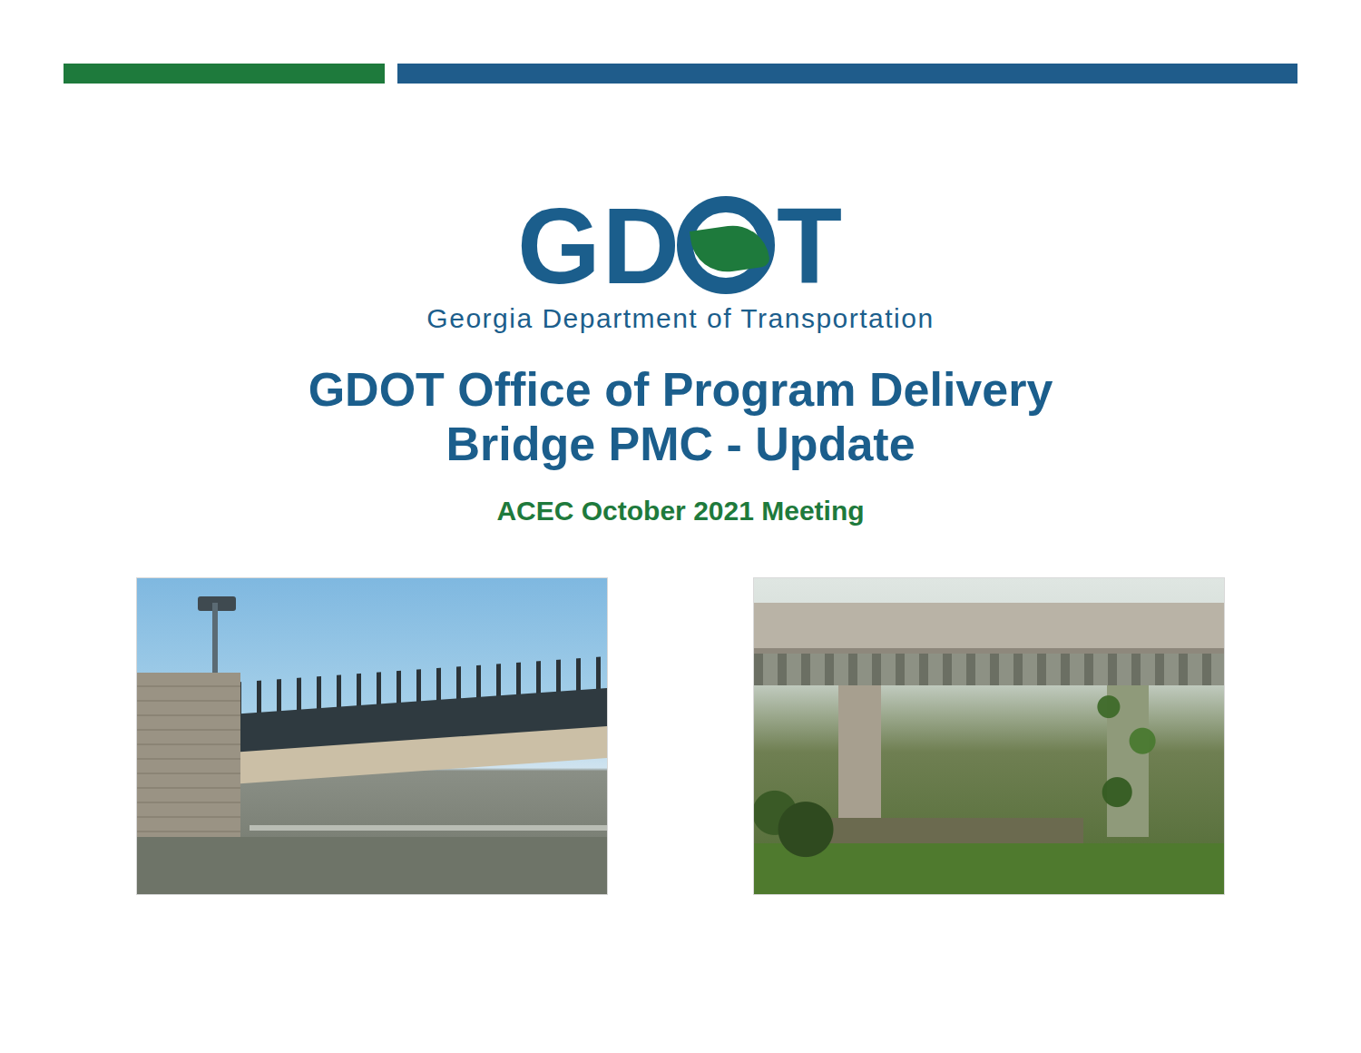GD T
Georgia Department of Transportation
GDOT Office of Program Delivery
Bridge PMC - Update
ACEC October 2021 Meeting